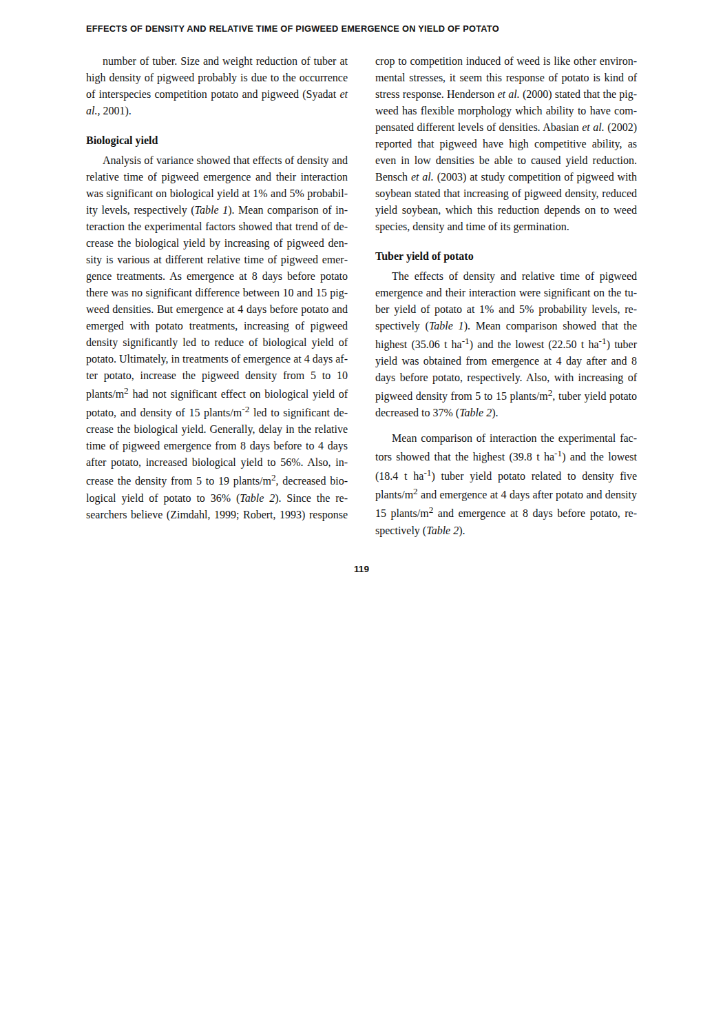Effects of density and relative time of pigweed emergence on yield of potato
number of tuber. Size and weight reduction of tuber at high density of pigweed probably is due to the occurrence of interspecies competition potato and pigweed (Syadat et al., 2001).
Biological yield
Analysis of variance showed that effects of density and relative time of pigweed emergence and their interaction was significant on biological yield at 1% and 5% probability levels, respectively (Table 1). Mean comparison of interaction the experimental factors showed that trend of decrease the biological yield by increasing of pigweed density is various at different relative time of pigweed emergence treatments. As emergence at 8 days before potato there was no significant difference between 10 and 15 pigweed densities. But emergence at 4 days before potato and emerged with potato treatments, increasing of pigweed density significantly led to reduce of biological yield of potato. Ultimately, in treatments of emergence at 4 days after potato, increase the pigweed density from 5 to 10 plants/m2 had not significant effect on biological yield of potato, and density of 15 plants/m-2 led to significant decrease the biological yield. Generally, delay in the relative time of pigweed emergence from 8 days before to 4 days after potato, increased biological yield to 56%. Also, increase the density from 5 to 19 plants/m2, decreased biological yield of potato to 36% (Table 2). Since the researchers believe (Zimdahl, 1999; Robert, 1993) response crop to competition induced of weed is like other environmental stresses, it seem this response of potato is kind of stress response. Henderson et al. (2000) stated that the pigweed has flexible morphology which ability to have compensated different levels of densities. Abasian et al. (2002) reported that pigweed have high competitive ability, as even in low densities be able to caused yield reduction. Bensch et al. (2003) at study competition of pigweed with soybean stated that increasing of pigweed density, reduced yield soybean, which this reduction depends on to weed species, density and time of its germination.
Tuber yield of potato
The effects of density and relative time of pigweed emergence and their interaction were significant on the tuber yield of potato at 1% and 5% probability levels, respectively (Table 1). Mean comparison showed that the highest (35.06 t ha-1) and the lowest (22.50 t ha-1) tuber yield was obtained from emergence at 4 day after and 8 days before potato, respectively. Also, with increasing of pigweed density from 5 to 15 plants/m2, tuber yield potato decreased to 37% (Table 2).
Mean comparison of interaction the experimental factors showed that the highest (39.8 t ha-1) and the lowest (18.4 t ha-1) tuber yield potato related to density five plants/m2 and emergence at 4 days after potato and density 15 plants/m2 and emergence at 8 days before potato, respectively (Table 2).
119